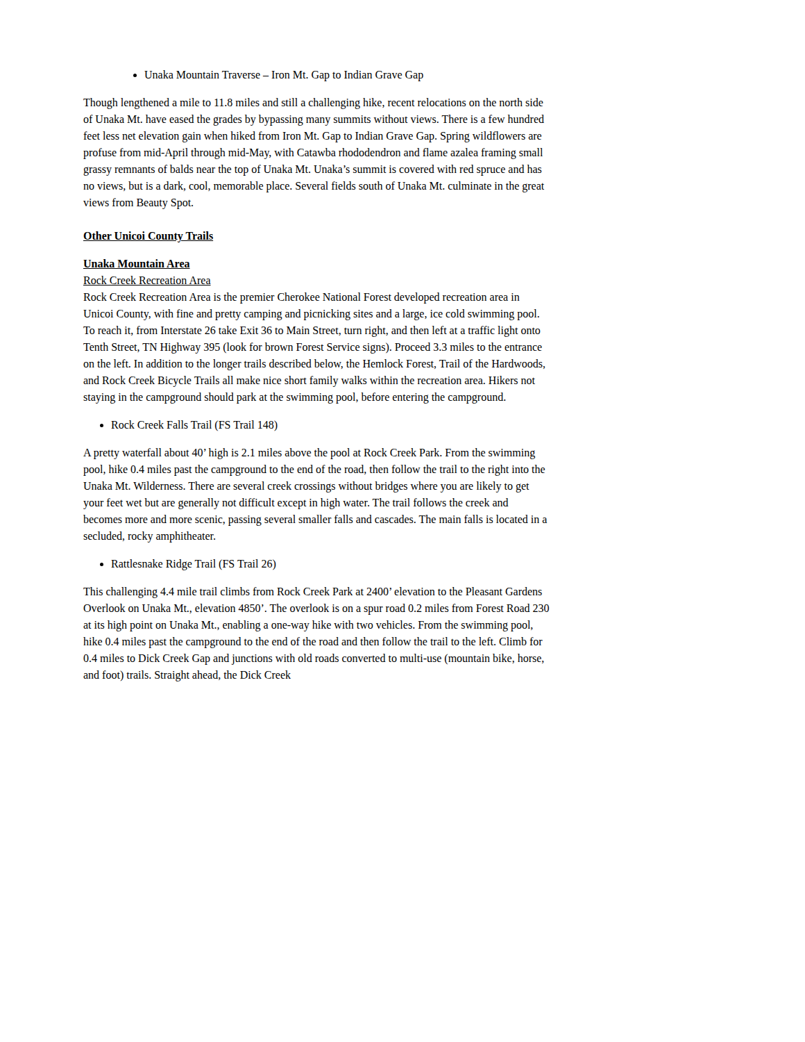Unaka Mountain Traverse – Iron Mt. Gap to Indian Grave Gap
Though lengthened a mile to 11.8 miles and still a challenging hike, recent relocations on the north side of Unaka Mt. have eased the grades by bypassing many summits without views. There is a few hundred feet less net elevation gain when hiked from Iron Mt. Gap to Indian Grave Gap. Spring wildflowers are profuse from mid-April through mid-May, with Catawba rhododendron and flame azalea framing small grassy remnants of balds near the top of Unaka Mt. Unaka’s summit is covered with red spruce and has no views, but is a dark, cool, memorable place. Several fields south of Unaka Mt. culminate in the great views from Beauty Spot.
Other Unicoi County Trails
Unaka Mountain Area
Rock Creek Recreation Area
Rock Creek Recreation Area is the premier Cherokee National Forest developed recreation area in Unicoi County, with fine and pretty camping and picnicking sites and a large, ice cold swimming pool. To reach it, from Interstate 26 take Exit 36 to Main Street, turn right, and then left at a traffic light onto Tenth Street, TN Highway 395 (look for brown Forest Service signs). Proceed 3.3 miles to the entrance on the left. In addition to the longer trails described below, the Hemlock Forest, Trail of the Hardwoods, and Rock Creek Bicycle Trails all make nice short family walks within the recreation area. Hikers not staying in the campground should park at the swimming pool, before entering the campground.
Rock Creek Falls Trail (FS Trail 148)
A pretty waterfall about 40’ high is 2.1 miles above the pool at Rock Creek Park. From the swimming pool, hike 0.4 miles past the campground to the end of the road, then follow the trail to the right into the Unaka Mt. Wilderness. There are several creek crossings without bridges where you are likely to get your feet wet but are generally not difficult except in high water. The trail follows the creek and becomes more and more scenic, passing several smaller falls and cascades. The main falls is located in a secluded, rocky amphitheater.
Rattlesnake Ridge Trail (FS Trail 26)
This challenging 4.4 mile trail climbs from Rock Creek Park at 2400’ elevation to the Pleasant Gardens Overlook on Unaka Mt., elevation 4850’. The overlook is on a spur road 0.2 miles from Forest Road 230 at its high point on Unaka Mt., enabling a one-way hike with two vehicles. From the swimming pool, hike 0.4 miles past the campground to the end of the road and then follow the trail to the left. Climb for 0.4 miles to Dick Creek Gap and junctions with old roads converted to multi-use (mountain bike, horse, and foot) trails. Straight ahead, the Dick Creek